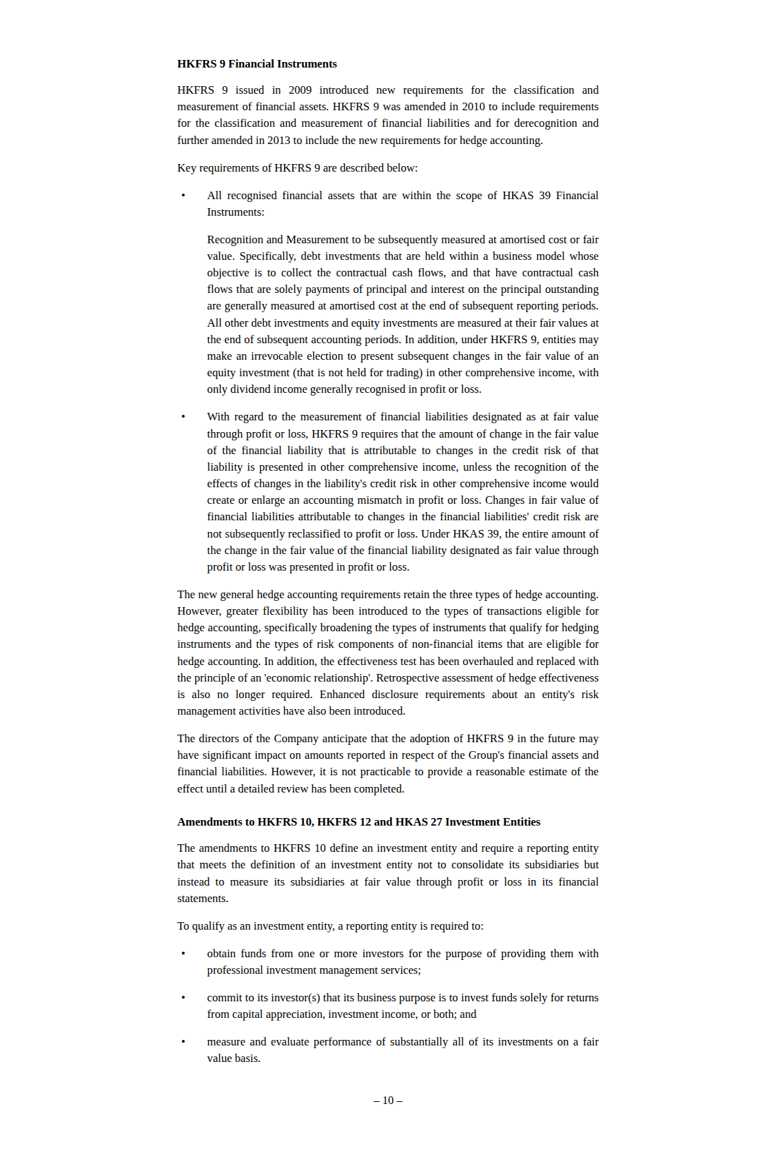HKFRS 9 Financial Instruments
HKFRS 9 issued in 2009 introduced new requirements for the classification and measurement of financial assets. HKFRS 9 was amended in 2010 to include requirements for the classification and measurement of financial liabilities and for derecognition and further amended in 2013 to include the new requirements for hedge accounting.
Key requirements of HKFRS 9 are described below:
•
All recognised financial assets that are within the scope of HKAS 39 Financial Instruments:
Recognition and Measurement to be subsequently measured at amortised cost or fair value. Specifically, debt investments that are held within a business model whose objective is to collect the contractual cash flows, and that have contractual cash flows that are solely payments of principal and interest on the principal outstanding are generally measured at amortised cost at the end of subsequent reporting periods. All other debt investments and equity investments are measured at their fair values at the end of subsequent accounting periods. In addition, under HKFRS 9, entities may make an irrevocable election to present subsequent changes in the fair value of an equity investment (that is not held for trading) in other comprehensive income, with only dividend income generally recognised in profit or loss.
•
With regard to the measurement of financial liabilities designated as at fair value through profit or loss, HKFRS 9 requires that the amount of change in the fair value of the financial liability that is attributable to changes in the credit risk of that liability is presented in other comprehensive income, unless the recognition of the effects of changes in the liability's credit risk in other comprehensive income would create or enlarge an accounting mismatch in profit or loss. Changes in fair value of financial liabilities attributable to changes in the financial liabilities' credit risk are not subsequently reclassified to profit or loss. Under HKAS 39, the entire amount of the change in the fair value of the financial liability designated as fair value through profit or loss was presented in profit or loss.
The new general hedge accounting requirements retain the three types of hedge accounting. However, greater flexibility has been introduced to the types of transactions eligible for hedge accounting, specifically broadening the types of instruments that qualify for hedging instruments and the types of risk components of non-financial items that are eligible for hedge accounting. In addition, the effectiveness test has been overhauled and replaced with the principle of an 'economic relationship'. Retrospective assessment of hedge effectiveness is also no longer required. Enhanced disclosure requirements about an entity's risk management activities have also been introduced.
The directors of the Company anticipate that the adoption of HKFRS 9 in the future may have significant impact on amounts reported in respect of the Group's financial assets and financial liabilities. However, it is not practicable to provide a reasonable estimate of the effect until a detailed review has been completed.
Amendments to HKFRS 10, HKFRS 12 and HKAS 27 Investment Entities
The amendments to HKFRS 10 define an investment entity and require a reporting entity that meets the definition of an investment entity not to consolidate its subsidiaries but instead to measure its subsidiaries at fair value through profit or loss in its financial statements.
To qualify as an investment entity, a reporting entity is required to:
•
obtain funds from one or more investors for the purpose of providing them with professional investment management services;
•
commit to its investor(s) that its business purpose is to invest funds solely for returns from capital appreciation, investment income, or both; and
•
measure and evaluate performance of substantially all of its investments on a fair value basis.
– 10 –